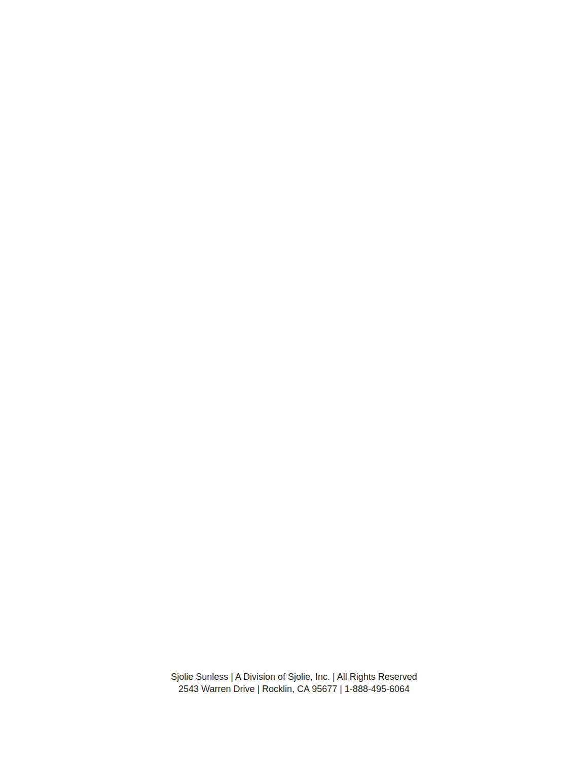Sjolie Sunless | A Division of Sjolie, Inc. | All Rights Reserved
2543 Warren Drive | Rocklin, CA 95677 | 1-888-495-6064